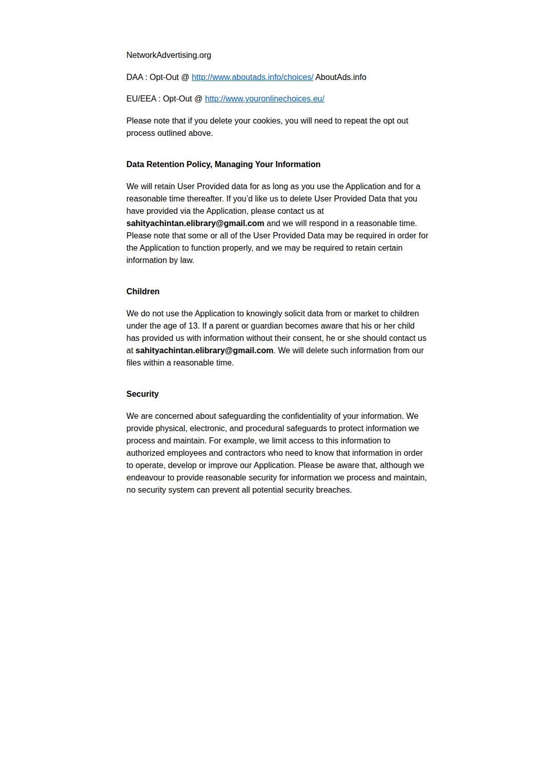NetworkAdvertising.org
DAA : Opt-Out @ http://www.aboutads.info/choices/ AboutAds.info
EU/EEA : Opt-Out @ http://www.youronlinechoices.eu/
Please note that if you delete your cookies, you will need to repeat the opt out process outlined above.
Data Retention Policy, Managing Your Information
We will retain User Provided data for as long as you use the Application and for a reasonable time thereafter. If you’d like us to delete User Provided Data that you have provided via the Application, please contact us at sahityachintan.elibrary@gmail.com and we will respond in a reasonable time. Please note that some or all of the User Provided Data may be required in order for the Application to function properly, and we may be required to retain certain information by law.
Children
We do not use the Application to knowingly solicit data from or market to children under the age of 13. If a parent or guardian becomes aware that his or her child has provided us with information without their consent, he or she should contact us at sahityachintan.elibrary@gmail.com. We will delete such information from our files within a reasonable time.
Security
We are concerned about safeguarding the confidentiality of your information. We provide physical, electronic, and procedural safeguards to protect information we process and maintain. For example, we limit access to this information to authorized employees and contractors who need to know that information in order to operate, develop or improve our Application. Please be aware that, although we endeavour to provide reasonable security for information we process and maintain, no security system can prevent all potential security breaches.